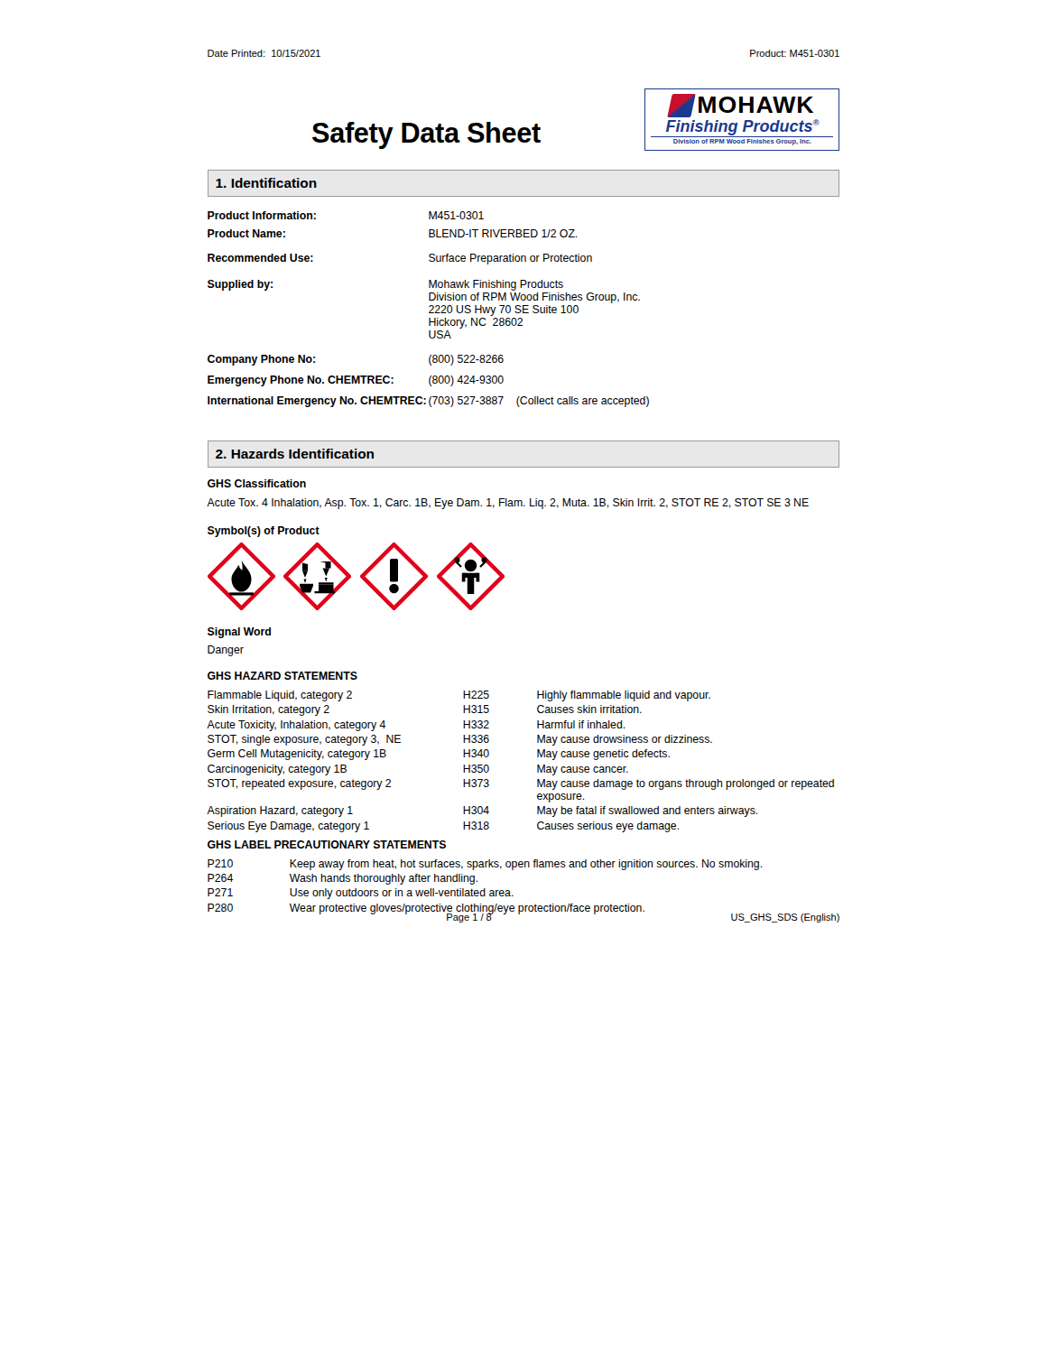Date Printed: 10/15/2021
Product: M451-0301
Safety Data Sheet
MOHAWK
Finishing Products®
Division of RPM Wood Finishes Group, Inc.
1. Identification
| Product Information: | M451-0301 |
| Product Name: | BLEND-IT RIVERBED 1/2 OZ. |
| Recommended Use: | Surface Preparation or Protection |
| Supplied by: | Mohawk Finishing Products Division of RPM Wood Finishes Group, Inc. 2220 US Hwy 70 SE Suite 100 Hickory, NC 28602 USA |
| Company Phone No: | (800) 522-8266 |
| Emergency Phone No. CHEMTREC: | (800) 424-9300 |
| International Emergency No. CHEMTREC: | (703) 527-3887 (Collect calls are accepted) |
2. Hazards Identification
GHS Classification
Acute Tox. 4 Inhalation, Asp. Tox. 1, Carc. 1B, Eye Dam. 1, Flam. Liq. 2, Muta. 1B, Skin Irrit. 2, STOT RE 2, STOT SE 3 NE
Symbol(s) of Product
Signal Word
Danger
GHS HAZARD STATEMENTS
| Flammable Liquid, category 2 | H225 | Highly flammable liquid and vapour. |
| Skin Irritation, category 2 | H315 | Causes skin irritation. |
| Acute Toxicity, Inhalation, category 4 | H332 | Harmful if inhaled. |
| STOT, single exposure, category 3, NE | H336 | May cause drowsiness or dizziness. |
| Germ Cell Mutagenicity, category 1B | H340 | May cause genetic defects. |
| Carcinogenicity, category 1B | H350 | May cause cancer. |
| STOT, repeated exposure, category 2 | H373 | May cause damage to organs through prolonged or repeated exposure. |
| Aspiration Hazard, category 1 | H304 | May be fatal if swallowed and enters airways. |
| Serious Eye Damage, category 1 | H318 | Causes serious eye damage. |
GHS LABEL PRECAUTIONARY STATEMENTS
| P210 | Keep away from heat, hot surfaces, sparks, open flames and other ignition sources. No smoking. |
| P264 | Wash hands thoroughly after handling. |
| P271 | Use only outdoors or in a well-ventilated area. |
| P280 | Wear protective gloves/protective clothing/eye protection/face protection. |
Page 1 / 8
US_GHS_SDS (English)